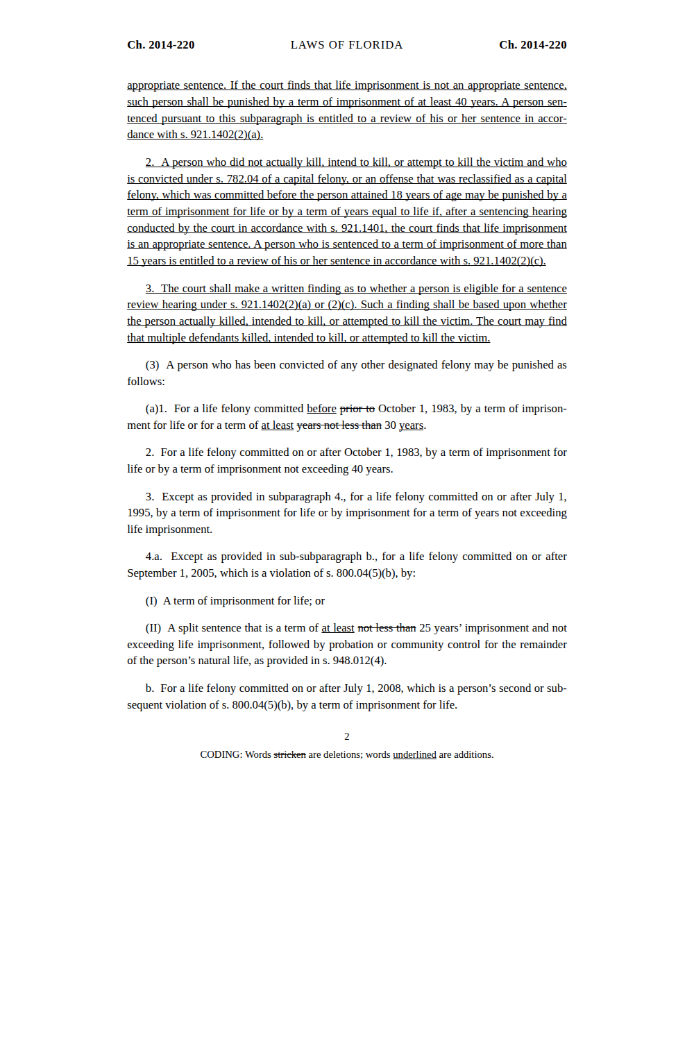Ch. 2014-220 LAWS OF FLORIDA Ch. 2014-220
appropriate sentence. If the court finds that life imprisonment is not an appropriate sentence, such person shall be punished by a term of imprisonment of at least 40 years. A person sentenced pursuant to this subparagraph is entitled to a review of his or her sentence in accordance with s. 921.1402(2)(a).
2. A person who did not actually kill, intend to kill, or attempt to kill the victim and who is convicted under s. 782.04 of a capital felony, or an offense that was reclassified as a capital felony, which was committed before the person attained 18 years of age may be punished by a term of imprisonment for life or by a term of years equal to life if, after a sentencing hearing conducted by the court in accordance with s. 921.1401, the court finds that life imprisonment is an appropriate sentence. A person who is sentenced to a term of imprisonment of more than 15 years is entitled to a review of his or her sentence in accordance with s. 921.1402(2)(c).
3. The court shall make a written finding as to whether a person is eligible for a sentence review hearing under s. 921.1402(2)(a) or (2)(c). Such a finding shall be based upon whether the person actually killed, intended to kill, or attempted to kill the victim. The court may find that multiple defendants killed, intended to kill, or attempted to kill the victim.
(3) A person who has been convicted of any other designated felony may be punished as follows:
(a)1. For a life felony committed before prior to October 1, 1983, by a term of imprisonment for life or for a term of at least years not less than 30 years.
2. For a life felony committed on or after October 1, 1983, by a term of imprisonment for life or by a term of imprisonment not exceeding 40 years.
3. Except as provided in subparagraph 4., for a life felony committed on or after July 1, 1995, by a term of imprisonment for life or by imprisonment for a term of years not exceeding life imprisonment.
4.a. Except as provided in sub-subparagraph b., for a life felony committed on or after September 1, 2005, which is a violation of s. 800.04(5)(b), by:
(I) A term of imprisonment for life; or
(II) A split sentence that is a term of at least not less than 25 years’ imprisonment and not exceeding life imprisonment, followed by probation or community control for the remainder of the person’s natural life, as provided in s. 948.012(4).
b. For a life felony committed on or after July 1, 2008, which is a person’s second or subsequent violation of s. 800.04(5)(b), by a term of imprisonment for life.
2
CODING: Words stricken are deletions; words underlined are additions.